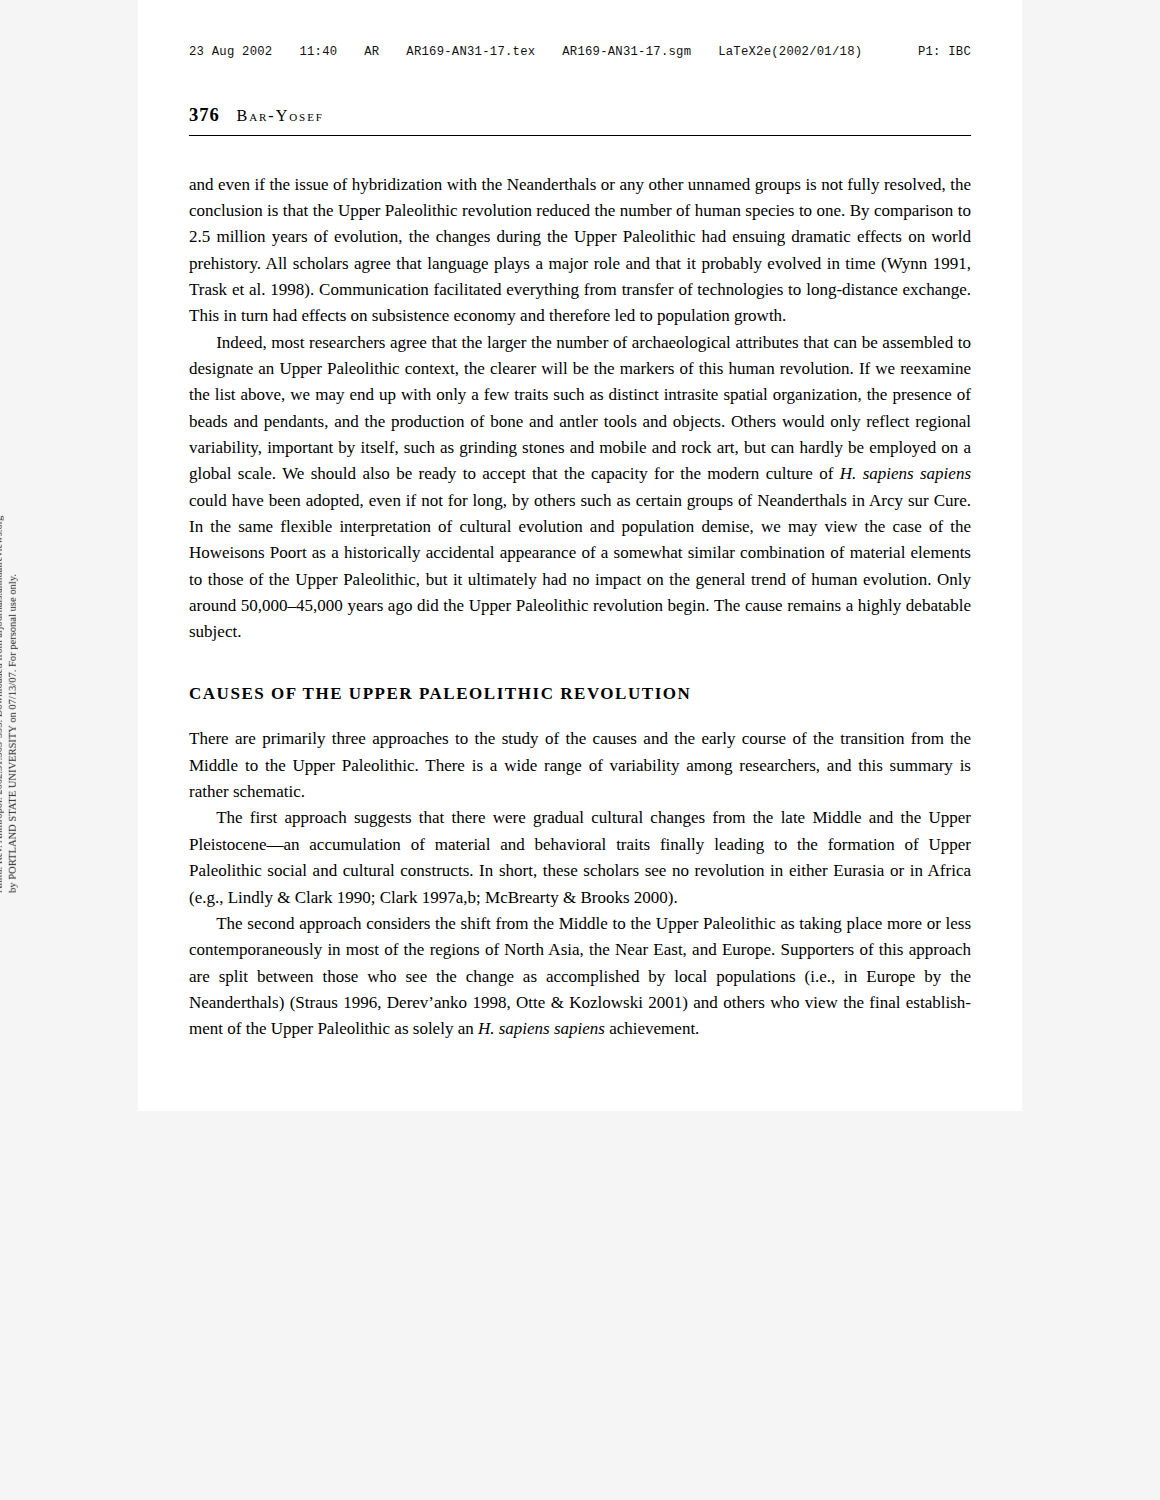Annu. Rev. Anthropol. 2002.31:363-393. Downloaded from arjournals.annualreviews.org
by PORTLAND STATE UNIVERSITY on 07/13/07. For personal use only.
23 Aug 200211:40 AR AR169-AN31-17.tex AR169-AN31-17.sgm LaTeX2e(2002/01/18) P1: IBC
376 Bar-Yosef
and even if the issue of hybridization with the Neanderthals or any other unnamed groups is not fully resolved, the conclusion is that the Upper Paleolithic revolution reduced the number of human species to one. By comparison to 2.5 million years of evolution, the changes during the Upper Paleolithic had ensuing dramatic effects on world prehistory. All scholars agree that language plays a major role and that it probably evolved in time (Wynn 1991, Trask et al. 1998). Communication facilitated everything from transfer of technologies to long-distance exchange. This in turn had effects on subsistence economy and therefore led to population growth.
Indeed, most researchers agree that the larger the number of archaeological attributes that can be assembled to designate an Upper Paleolithic context, the clearer will be the markers of this human revolution. If we reexamine the list above, we may end up with only a few traits such as distinct intrasite spatial organization, the presence of beads and pendants, and the production of bone and antler tools and objects. Others would only reflect regional variability, important by itself, such as grinding stones and mobile and rock art, but can hardly be employed on a global scale. We should also be ready to accept that the capacity for the modern culture of H. sapiens sapiens could have been adopted, even if not for long, by others such as certain groups of Neanderthals in Arcy sur Cure. In the same flexible interpretation of cultural evolution and population demise, we may view the case of the Howeisons Poort as a historically accidental appearance of a somewhat similar combination of material elements to those of the Upper Paleolithic, but it ultimately had no impact on the general trend of human evolution. Only around 50,000–45,000 years ago did the Upper Paleolithic revolution begin. The cause remains a highly debatable subject.
Causes of the Upper Paleolithic Revolution
There are primarily three approaches to the study of the causes and the early course of the transition from the Middle to the Upper Paleolithic. There is a wide range of variability among researchers, and this summary is rather schematic.
The first approach suggests that there were gradual cultural changes from the late Middle and the Upper Pleistocene—an accumulation of material and behavioral traits finally leading to the formation of Upper Paleolithic social and cultural constructs. In short, these scholars see no revolution in either Eurasia or in Africa (e.g., Lindly & Clark 1990; Clark 1997a,b; McBrearty & Brooks 2000).
The second approach considers the shift from the Middle to the Upper Paleolithic as taking place more or less contemporaneously in most of the regions of North Asia, the Near East, and Europe. Supporters of this approach are split between those who see the change as accomplished by local populations (i.e., in Europe by the Neanderthals) (Straus 1996, Derev’anko 1998, Otte & Kozlowski 2001) and others who view the final establishment of the Upper Paleolithic as solely an H. sapiens sapiens achievement.